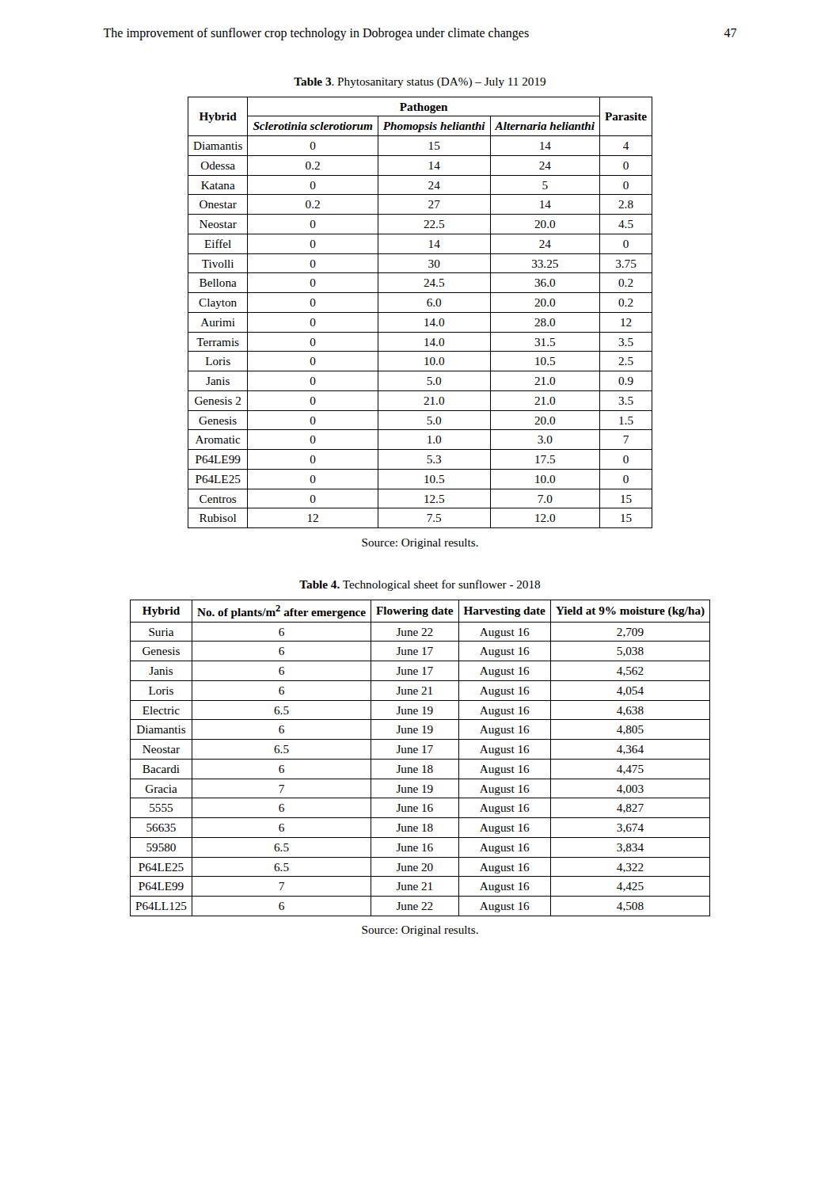The improvement of sunflower crop technology in Dobrogea under climate changes 47
Table 3 . Phytosanitary status (DA%) – July 11 2019
| Hybrid | Pathogen | Parasite |
| --- | --- | --- |
| Sclerotinia sclerotiorum | Phomopsis helianthi | Alternaria helianthi |
| Diamantis | 0 | 15 | 14 | 4 |
| Odessa | 0.2 | 14 | 24 | 0 |
| Katana | 0 | 24 | 5 | 0 |
| Onestar | 0.2 | 27 | 14 | 2.8 |
| Neostar | 0 | 22.5 | 20.0 | 4.5 |
| Eiffel | 0 | 14 | 24 | 0 |
| Tivolli | 0 | 30 | 33.25 | 3.75 |
| Bellona | 0 | 24.5 | 36.0 | 0.2 |
| Clayton | 0 | 6.0 | 20.0 | 0.2 |
| Aurimi | 0 | 14.0 | 28.0 | 12 |
| Terramis | 0 | 14.0 | 31.5 | 3.5 |
| Loris | 0 | 10.0 | 10.5 | 2.5 |
| Janis | 0 | 5.0 | 21.0 | 0.9 |
| Genesis 2 | 0 | 21.0 | 21.0 | 3.5 |
| Genesis | 0 | 5.0 | 20.0 | 1.5 |
| Aromatic | 0 | 1.0 | 3.0 | 7 |
| P64LE99 | 0 | 5.3 | 17.5 | 0 |
| P64LE25 | 0 | 10.5 | 10.0 | 0 |
| Centros | 0 | 12.5 | 7.0 | 15 |
| Rubisol | 12 | 7.5 | 12.0 | 15 |
Source: Original results.
Table 4. Technological sheet for sunflower - 2018
| Hybrid | No. of plants/m 2 after emergence | Flowering date | Harvesting date | Yield at 9% moisture (kg/ha) |
| --- | --- | --- | --- | --- |
| Suria | 6 | June 22 | August 16 | 2,709 |
| Genesis | 6 | June 17 | August 16 | 5,038 |
| Janis | 6 | June 17 | August 16 | 4,562 |
| Loris | 6 | June 21 | August 16 | 4,054 |
| Electric | 6.5 | June 19 | August 16 | 4,638 |
| Diamantis | 6 | June 19 | August 16 | 4,805 |
| Neostar | 6.5 | June 17 | August 16 | 4,364 |
| Bacardi | 6 | June 18 | August 16 | 4,475 |
| Gracia | 7 | June 19 | August 16 | 4,003 |
| 5555 | 6 | June 16 | August 16 | 4,827 |
| 56635 | 6 | June 18 | August 16 | 3,674 |
| 59580 | 6.5 | June 16 | August 16 | 3,834 |
| P64LE25 | 6.5 | June 20 | August 16 | 4,322 |
| P64LE99 | 7 | June 21 | August 16 | 4,425 |
| P64LL125 | 6 | June 22 | August 16 | 4,508 |
Source: Original results.